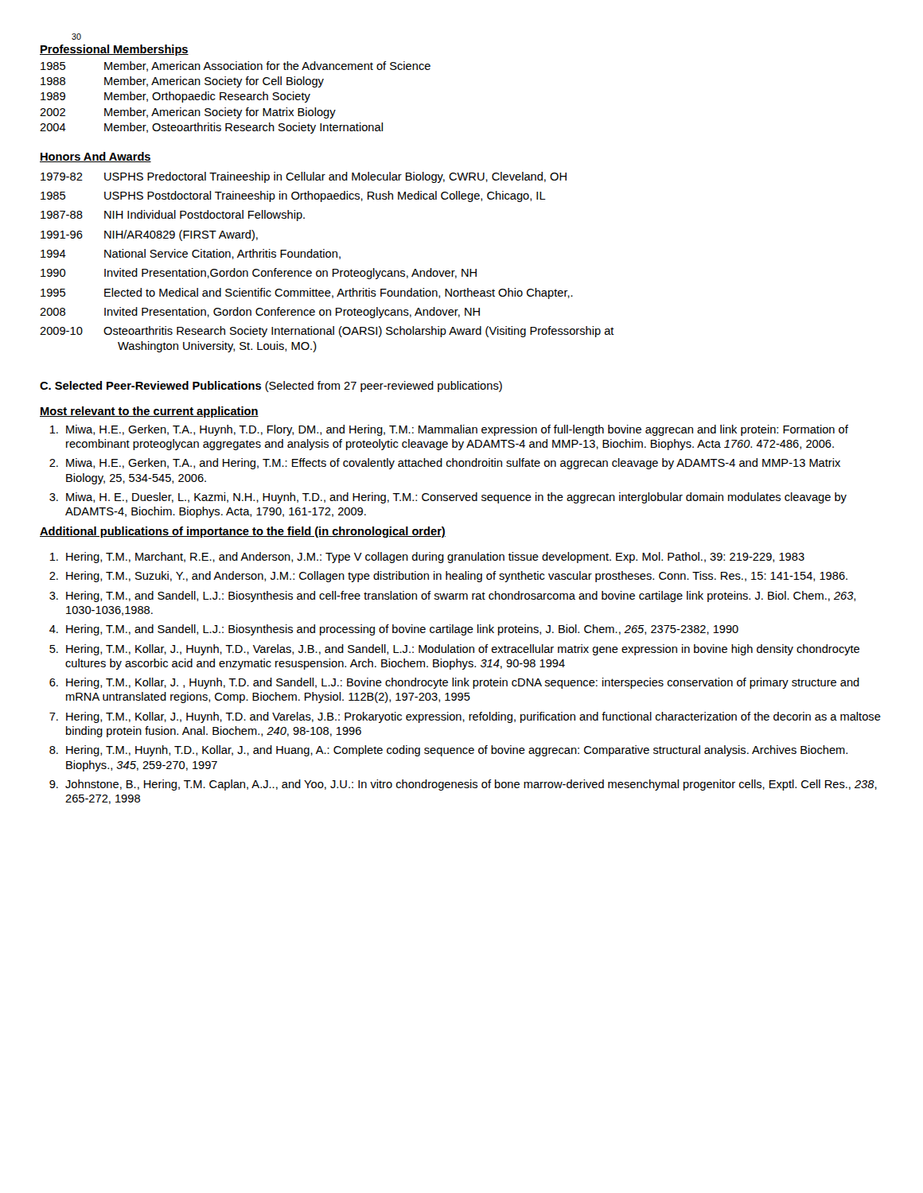30
Professional Memberships
| 1985 | Member, American Association for the Advancement of Science |
| 1988 | Member, American Society for Cell Biology |
| 1989 | Member, Orthopaedic Research Society |
| 2002 | Member, American Society for Matrix Biology |
| 2004 | Member, Osteoarthritis Research Society International |
Honors And Awards
| 1979-82 | USPHS Predoctoral Traineeship in Cellular and Molecular Biology, CWRU, Cleveland, OH |
| 1985 | USPHS Postdoctoral Traineeship in Orthopaedics, Rush Medical College, Chicago, IL |
| 1987-88 | NIH Individual Postdoctoral Fellowship. |
| 1991-96 | NIH/AR40829 (FIRST Award), |
| 1994 | National Service Citation, Arthritis Foundation, |
| 1990 | Invited Presentation,Gordon Conference on Proteoglycans, Andover, NH |
| 1995 | Elected to Medical and Scientific Committee, Arthritis Foundation, Northeast Ohio Chapter,. |
| 2008 | Invited Presentation, Gordon Conference on Proteoglycans, Andover, NH |
| 2009-10 | Osteoarthritis Research Society International (OARSI) Scholarship Award (Visiting Professorship at Washington University, St. Louis, MO.) |
C. Selected Peer-Reviewed Publications (Selected from 27 peer-reviewed publications)
Most relevant to the current application
Miwa, H.E., Gerken, T.A., Huynh, T.D., Flory, DM., and Hering, T.M.: Mammalian expression of full-length bovine aggrecan and link protein: Formation of recombinant proteoglycan aggregates and analysis of proteolytic cleavage by ADAMTS-4 and MMP-13, Biochim. Biophys. Acta 1760. 472-486, 2006.
Miwa, H.E., Gerken, T.A., and Hering, T.M.: Effects of covalently attached chondroitin sulfate on aggrecan cleavage by ADAMTS-4 and MMP-13 Matrix Biology, 25, 534-545, 2006.
Miwa, H. E., Duesler, L., Kazmi, N.H., Huynh, T.D., and Hering, T.M.: Conserved sequence in the aggrecan interglobular domain modulates cleavage by ADAMTS-4, Biochim. Biophys. Acta, 1790, 161-172, 2009.
Additional publications of importance to the field (in chronological order)
Hering, T.M., Marchant, R.E., and Anderson, J.M.: Type V collagen during granulation tissue development. Exp. Mol. Pathol., 39: 219-229, 1983
Hering, T.M., Suzuki, Y., and Anderson, J.M.: Collagen type distribution in healing of synthetic vascular prostheses. Conn. Tiss. Res., 15: 141-154, 1986.
Hering, T.M., and Sandell, L.J.: Biosynthesis and cell-free translation of swarm rat chondrosarcoma and bovine cartilage link proteins. J. Biol. Chem., 263, 1030-1036,1988.
Hering, T.M., and Sandell, L.J.: Biosynthesis and processing of bovine cartilage link proteins, J. Biol. Chem., 265, 2375-2382, 1990
Hering, T.M., Kollar, J., Huynh, T.D., Varelas, J.B., and Sandell, L.J.: Modulation of extracellular matrix gene expression in bovine high density chondrocyte cultures by ascorbic acid and enzymatic resuspension. Arch. Biochem. Biophys. 314, 90-98 1994
Hering, T.M., Kollar, J. , Huynh, T.D. and Sandell, L.J.: Bovine chondrocyte link protein cDNA sequence: interspecies conservation of primary structure and mRNA untranslated regions, Comp. Biochem. Physiol. 112B(2), 197-203, 1995
Hering, T.M., Kollar, J., Huynh, T.D. and Varelas, J.B.: Prokaryotic expression, refolding, purification and functional characterization of the decorin as a maltose binding protein fusion. Anal. Biochem., 240, 98-108, 1996
Hering, T.M., Huynh, T.D., Kollar, J., and Huang, A.: Complete coding sequence of bovine aggrecan: Comparative structural analysis. Archives Biochem. Biophys., 345, 259-270, 1997
Johnstone, B., Hering, T.M. Caplan, A.J.., and Yoo, J.U.: In vitro chondrogenesis of bone marrow-derived mesenchymal progenitor cells, Exptl. Cell Res., 238, 265-272, 1998